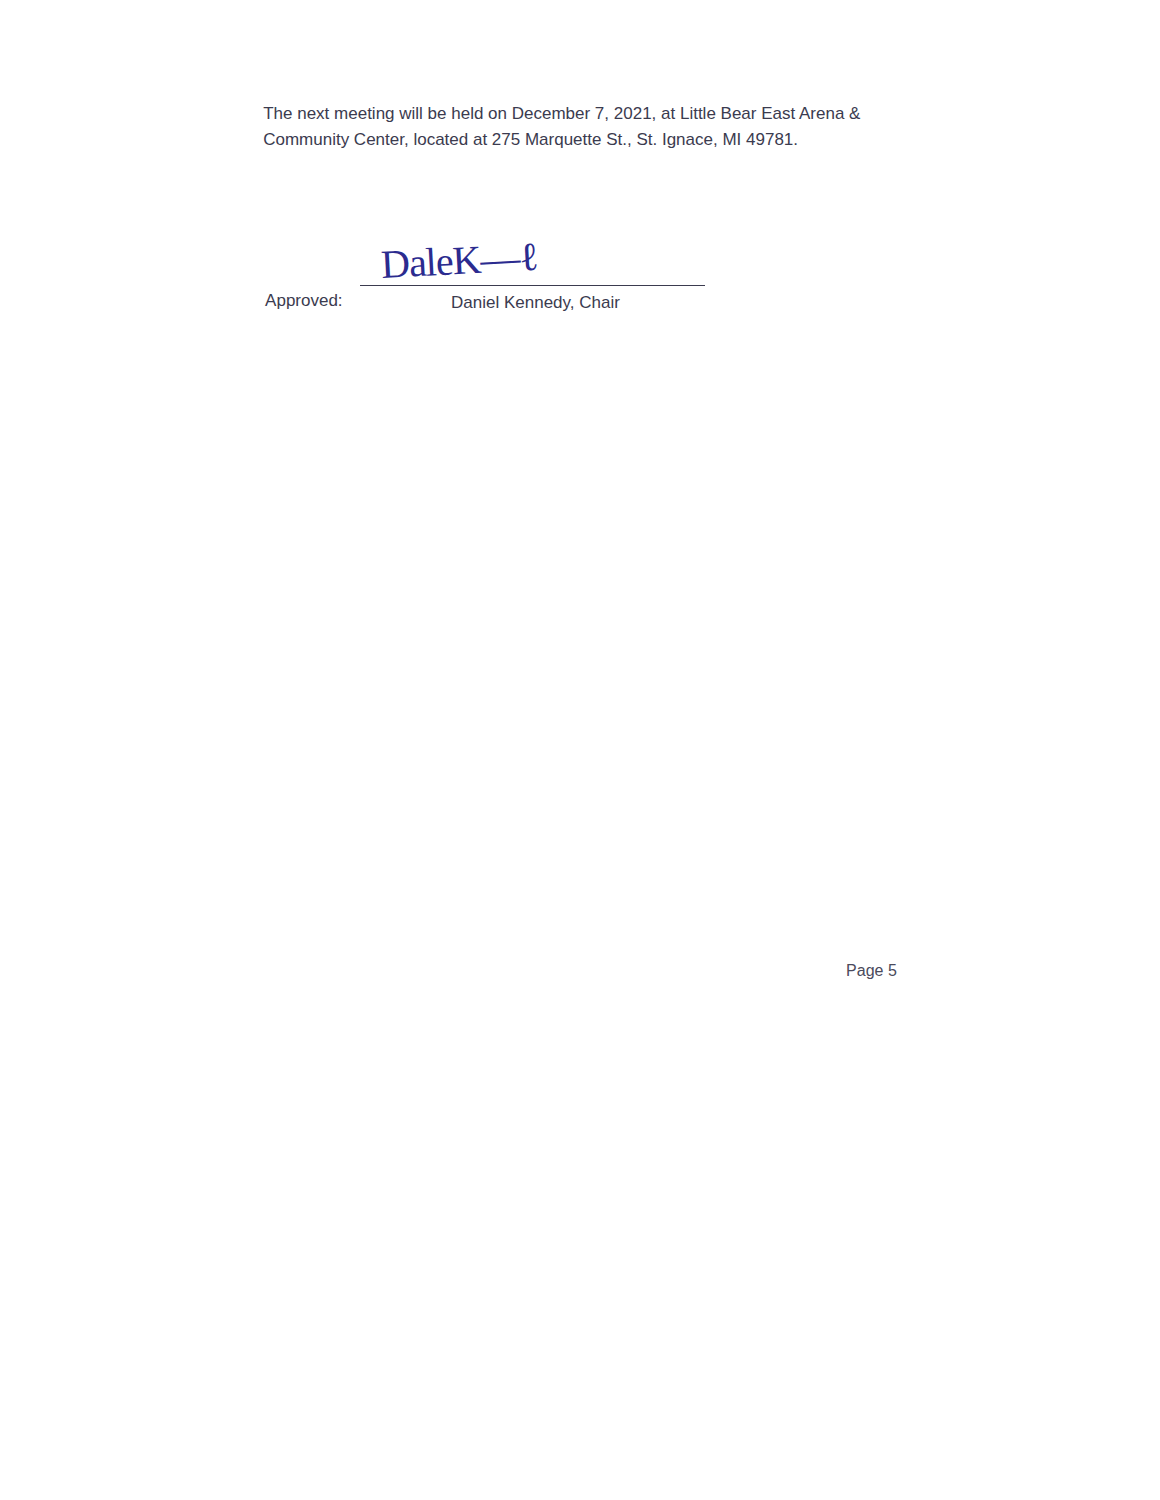The next meeting will be held on December 7, 2021, at Little Bear East Arena & Community Center, located at 275 Marquette St., St. Ignace, MI 49781.
Approved:
DaleK—ℓ
Daniel Kennedy, Chair
Page 5